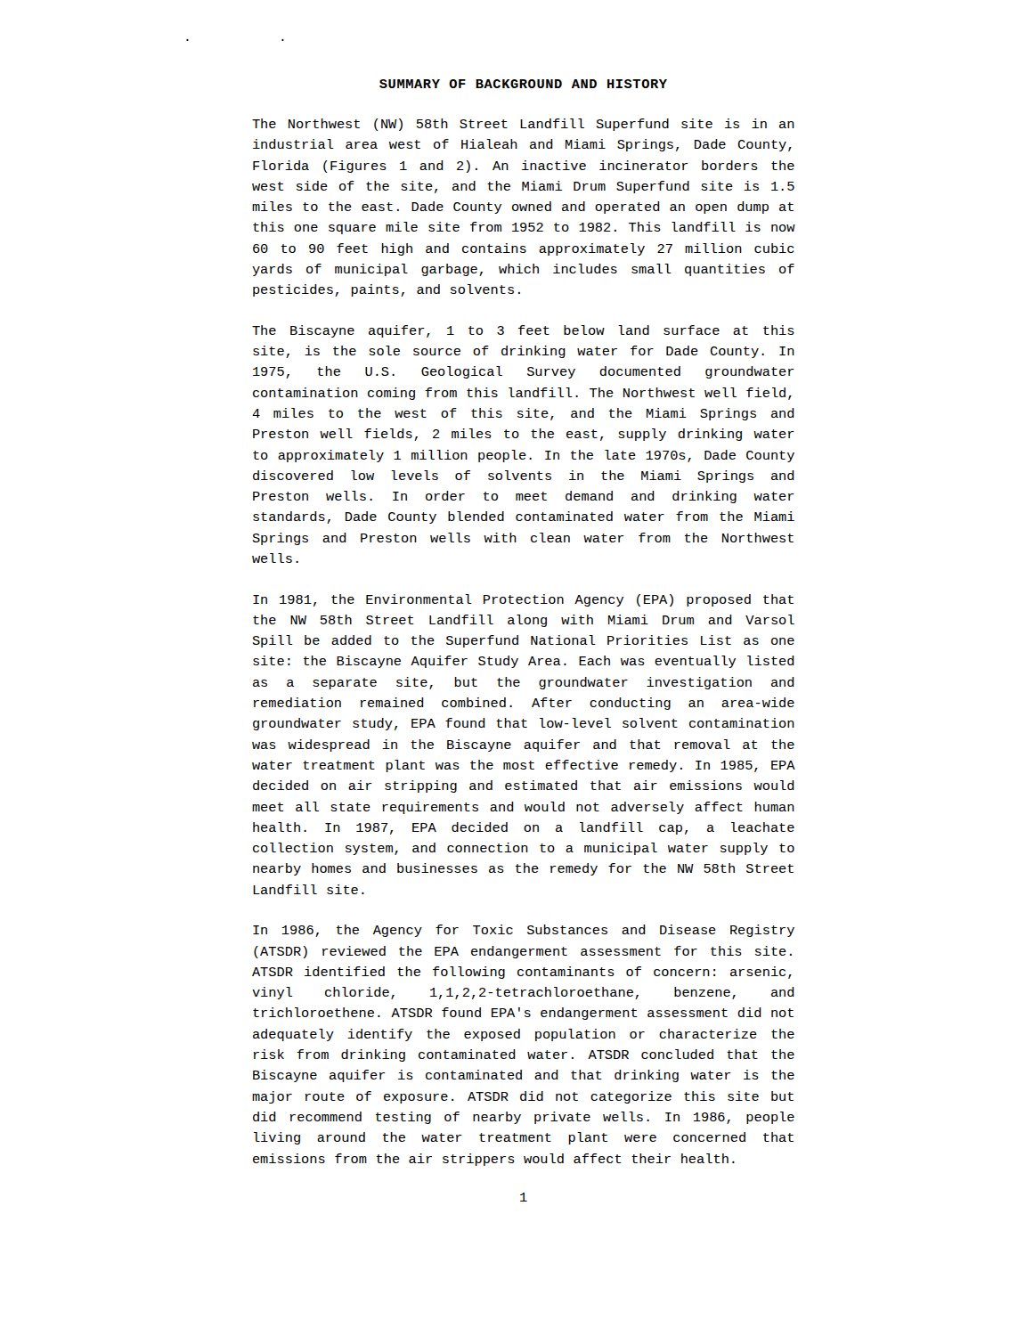. .
SUMMARY OF BACKGROUND AND HISTORY
The Northwest (NW) 58th Street Landfill Superfund site is in an industrial area west of Hialeah and Miami Springs, Dade County, Florida (Figures 1 and 2). An inactive incinerator borders the west side of the site, and the Miami Drum Superfund site is 1.5 miles to the east. Dade County owned and operated an open dump at this one square mile site from 1952 to 1982. This landfill is now 60 to 90 feet high and contains approximately 27 million cubic yards of municipal garbage, which includes small quantities of pesticides, paints, and solvents.
The Biscayne aquifer, 1 to 3 feet below land surface at this site, is the sole source of drinking water for Dade County. In 1975, the U.S. Geological Survey documented groundwater contamination coming from this landfill. The Northwest well field, 4 miles to the west of this site, and the Miami Springs and Preston well fields, 2 miles to the east, supply drinking water to approximately 1 million people. In the late 1970s, Dade County discovered low levels of solvents in the Miami Springs and Preston wells. In order to meet demand and drinking water standards, Dade County blended contaminated water from the Miami Springs and Preston wells with clean water from the Northwest wells.
In 1981, the Environmental Protection Agency (EPA) proposed that the NW 58th Street Landfill along with Miami Drum and Varsol Spill be added to the Superfund National Priorities List as one site: the Biscayne Aquifer Study Area. Each was eventually listed as a separate site, but the groundwater investigation and remediation remained combined. After conducting an area-wide groundwater study, EPA found that low-level solvent contamination was widespread in the Biscayne aquifer and that removal at the water treatment plant was the most effective remedy. In 1985, EPA decided on air stripping and estimated that air emissions would meet all state requirements and would not adversely affect human health. In 1987, EPA decided on a landfill cap, a leachate collection system, and connection to a municipal water supply to nearby homes and businesses as the remedy for the NW 58th Street Landfill site.
In 1986, the Agency for Toxic Substances and Disease Registry (ATSDR) reviewed the EPA endangerment assessment for this site. ATSDR identified the following contaminants of concern: arsenic, vinyl chloride, 1,1,2,2-tetrachloroethane, benzene, and trichloroethene. ATSDR found EPA's endangerment assessment did not adequately identify the exposed population or characterize the risk from drinking contaminated water. ATSDR concluded that the Biscayne aquifer is contaminated and that drinking water is the major route of exposure. ATSDR did not categorize this site but did recommend testing of nearby private wells. In 1986, people living around the water treatment plant were concerned that emissions from the air strippers would affect their health.
1